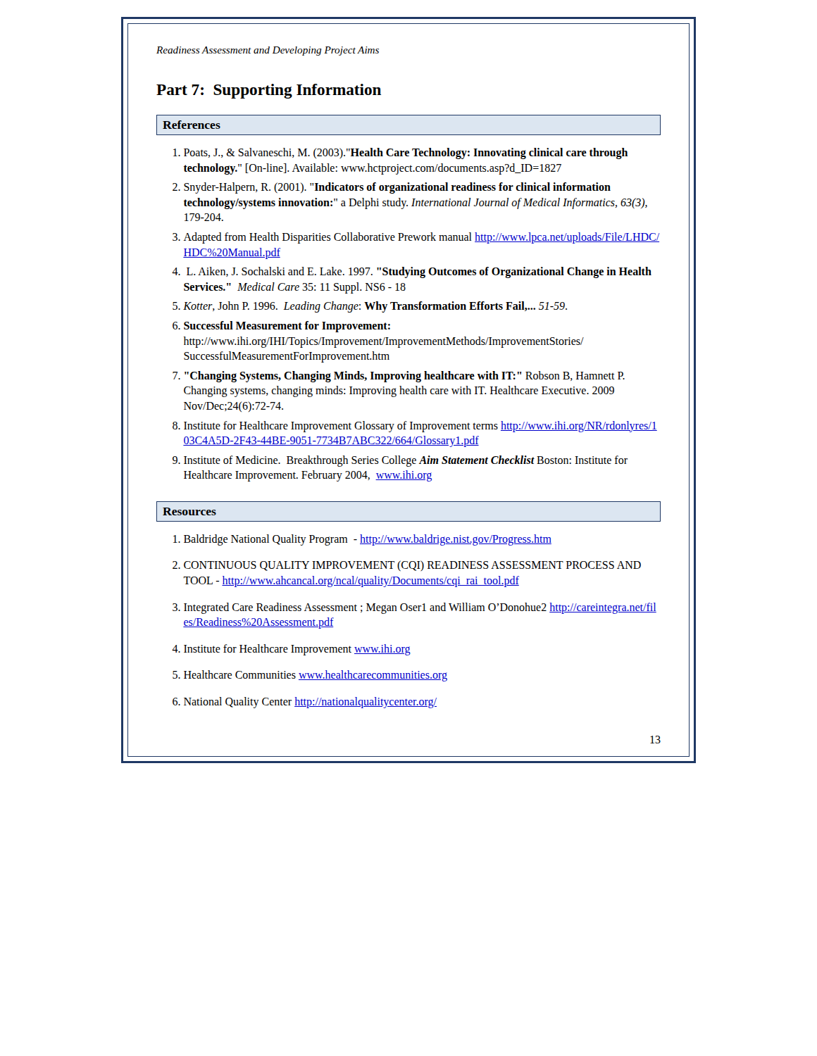Readiness Assessment and Developing Project Aims
Part 7: Supporting Information
References
Poats, J., & Salvaneschi, M. (2003)."Health Care Technology: Innovating clinical care through technology." [On-line]. Available: www.hctproject.com/documents.asp?d_ID=1827
Snyder-Halpern, R. (2001). "Indicators of organizational readiness for clinical information technology/systems innovation:" a Delphi study. International Journal of Medical Informatics, 63(3), 179-204.
Adapted from Health Disparities Collaborative Prework manual http://www.lpca.net/uploads/File/LHDC/HDC%20Manual.pdf
L. Aiken, J. Sochalski and E. Lake. 1997. "Studying Outcomes of Organizational Change in Health Services." Medical Care 35: 11 Suppl. NS6 - 18
Kotter, John P. 1996. Leading Change: Why Transformation Efforts Fail,... 51-59.
Successful Measurement for Improvement:
http://www.ihi.org/IHI/Topics/Improvement/ImprovementMethods/ImprovementStories/ SuccessfulMeasurementForImprovement.htm
"Changing Systems, Changing Minds, Improving healthcare with IT:" Robson B, Hamnett P. Changing systems, changing minds: Improving health care with IT. Healthcare Executive. 2009 Nov/Dec;24(6):72-74.
Institute for Healthcare Improvement Glossary of Improvement terms http://www.ihi.org/NR/rdonlyres/103C4A5D-2F43-44BE-9051-7734B7ABC322/664/Glossary1.pdf
Institute of Medicine. Breakthrough Series College Aim Statement Checklist Boston: Institute for Healthcare Improvement. February 2004, www.ihi.org
Resources
Baldridge National Quality Program - http://www.baldrige.nist.gov/Progress.htm
CONTINUOUS QUALITY IMPROVEMENT (CQI) READINESS ASSESSMENT PROCESS AND TOOL - http://www.ahcancal.org/ncal/quality/Documents/cqi_rai_tool.pdf
Integrated Care Readiness Assessment ; Megan Oser1 and William O’Donohue2 http://careintegra.net/files/Readiness%20Assessment.pdf
Institute for Healthcare Improvement www.ihi.org
Healthcare Communities www.healthcarecommunities.org
National Quality Center http://nationalqualitycenter.org/
13